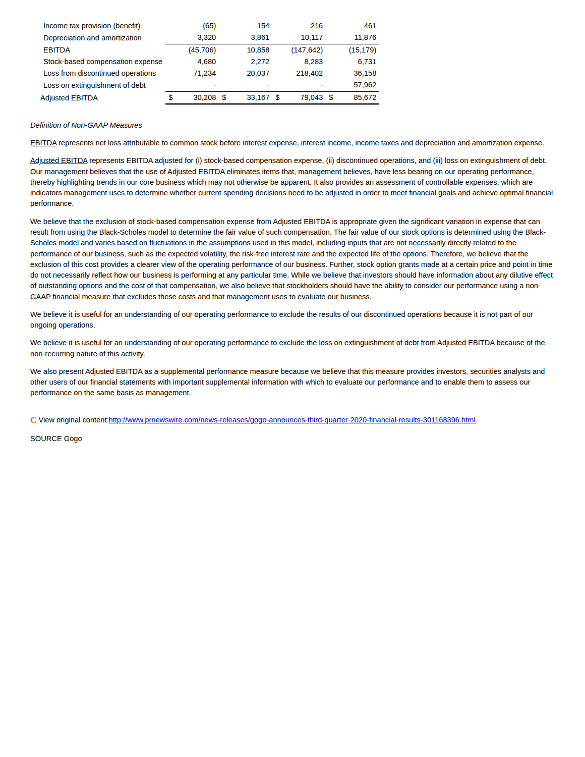| Income tax provision (benefit) | | (65) | | 154 | | 216 | | 461 |
| Depreciation and amortization | | 3,320 | | 3,861 | | 10,117 | | 11,876 |
| EBITDA | | (45,706) | | 10,858 | | (147,642) | | (15,179) |
| Stock-based compensation expense | | 4,680 | | 2,272 | | 8,283 | | 6,731 |
| Loss from discontinued operations | | 71,234 | | 20,037 | | 218,402 | | 36,158 |
| Loss on extinguishment of debt | | - | | - | | - | | 57,962 |
| Adjusted EBITDA | $ | 30,208 | $ | 33,167 | $ | 79,043 | $ | 85,672 |
Definition of Non-GAAP Measures
EBITDA represents net loss attributable to common stock before interest expense, interest income, income taxes and depreciation and amortization expense.
Adjusted EBITDA represents EBITDA adjusted for (i) stock-based compensation expense, (ii) discontinued operations, and (iii) loss on extinguishment of debt. Our management believes that the use of Adjusted EBITDA eliminates items that, management believes, have less bearing on our operating performance, thereby highlighting trends in our core business which may not otherwise be apparent. It also provides an assessment of controllable expenses, which are indicators management uses to determine whether current spending decisions need to be adjusted in order to meet financial goals and achieve optimal financial performance.
We believe that the exclusion of stock-based compensation expense from Adjusted EBITDA is appropriate given the significant variation in expense that can result from using the Black-Scholes model to determine the fair value of such compensation. The fair value of our stock options is determined using the Black-Scholes model and varies based on fluctuations in the assumptions used in this model, including inputs that are not necessarily directly related to the performance of our business, such as the expected volatility, the risk-free interest rate and the expected life of the options. Therefore, we believe that the exclusion of this cost provides a clearer view of the operating performance of our business. Further, stock option grants made at a certain price and point in time do not necessarily reflect how our business is performing at any particular time. While we believe that investors should have information about any dilutive effect of outstanding options and the cost of that compensation, we also believe that stockholders should have the ability to consider our performance using a non-GAAP financial measure that excludes these costs and that management uses to evaluate our business.
We believe it is useful for an understanding of our operating performance to exclude the results of our discontinued operations because it is not part of our ongoing operations.
We believe it is useful for an understanding of our operating performance to exclude the loss on extinguishment of debt from Adjusted EBITDA because of the non-recurring nature of this activity.
We also present Adjusted EBITDA as a supplemental performance measure because we believe that this measure provides investors, securities analysts and other users of our financial statements with important supplemental information with which to evaluate our performance and to enable them to assess our performance on the same basis as management.
CView original content:http://www.prnewswire.com/news-releases/gogo-announces-third-quarter-2020-financial-results-301168396.html
SOURCE Gogo